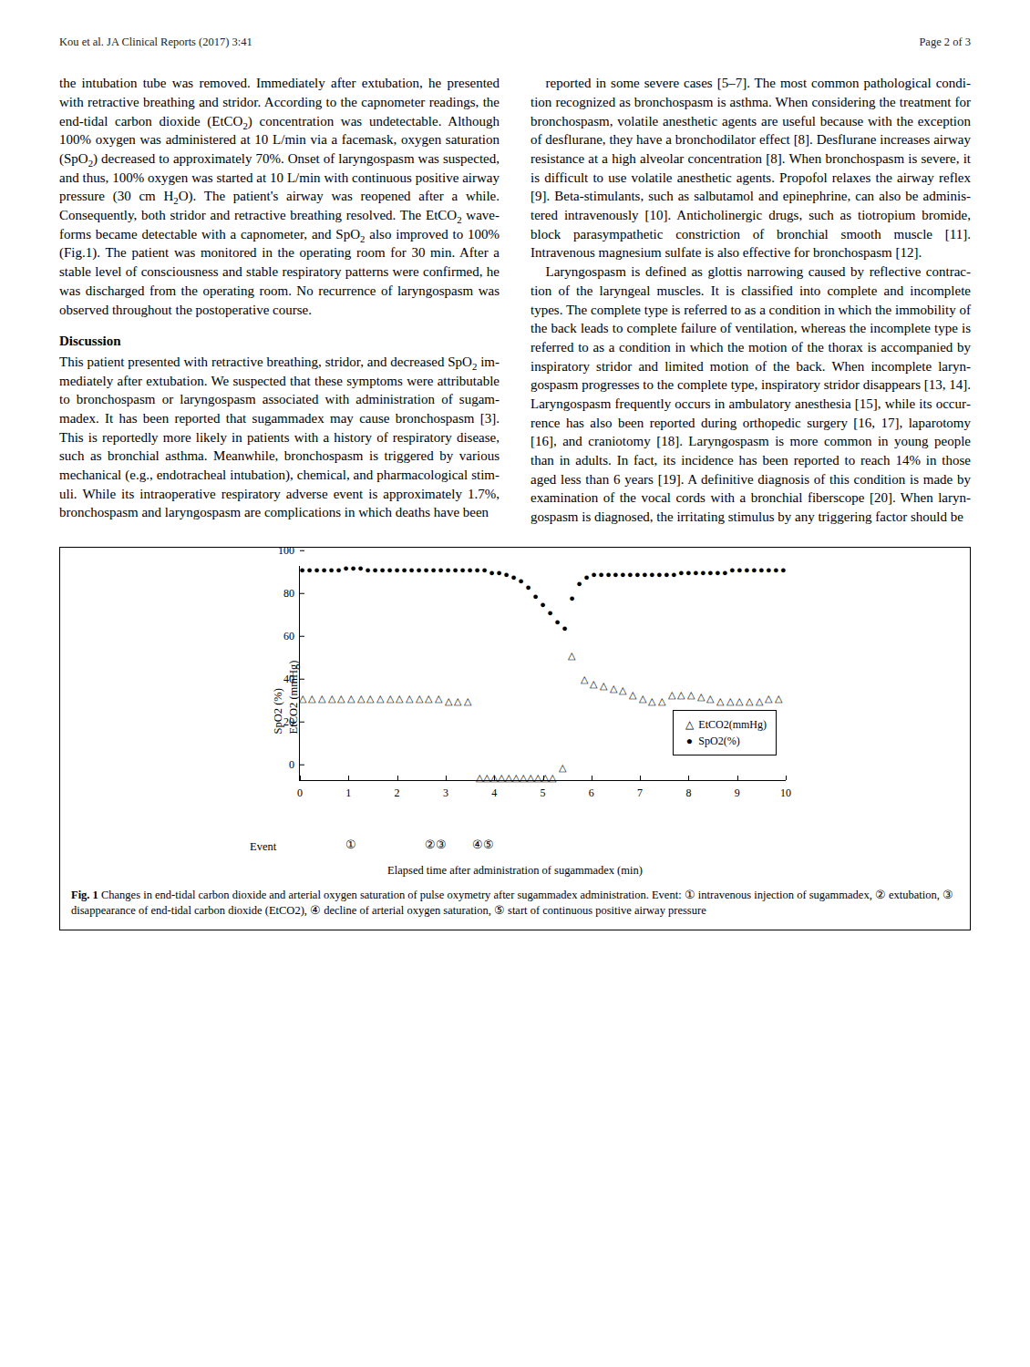Kou et al. JA Clinical Reports (2017) 3:41 Page 2 of 3
the intubation tube was removed. Immediately after extubation, he presented with retractive breathing and stridor. According to the capnometer readings, the end-tidal carbon dioxide (EtCO2) concentration was undetectable. Although 100% oxygen was administered at 10 L/min via a facemask, oxygen saturation (SpO2) decreased to approximately 70%. Onset of laryngospasm was suspected, and thus, 100% oxygen was started at 10 L/min with continuous positive airway pressure (30 cm H2O). The patient's airway was reopened after a while. Consequently, both stridor and retractive breathing resolved. The EtCO2 waveforms became detectable with a capnometer, and SpO2 also improved to 100% (Fig.1). The patient was monitored in the operating room for 30 min. After a stable level of consciousness and stable respiratory patterns were confirmed, he was discharged from the operating room. No recurrence of laryngospasm was observed throughout the postoperative course.
Discussion
This patient presented with retractive breathing, stridor, and decreased SpO2 immediately after extubation. We suspected that these symptoms were attributable to bronchospasm or laryngospasm associated with administration of sugammadex. It has been reported that sugammadex may cause bronchospasm [3]. This is reportedly more likely in patients with a history of respiratory disease, such as bronchial asthma. Meanwhile, bronchospasm is triggered by various mechanical (e.g., endotracheal intubation), chemical, and pharmacological stimuli. While its intraoperative respiratory adverse event is approximately 1.7%, bronchospasm and laryngospasm are complications in which deaths have been
reported in some severe cases [5–7]. The most common pathological condition recognized as bronchospasm is asthma. When considering the treatment for bronchospasm, volatile anesthetic agents are useful because with the exception of desflurane, they have a bronchodilator effect [8]. Desflurane increases airway resistance at a high alveolar concentration [8]. When bronchospasm is severe, it is difficult to use volatile anesthetic agents. Propofol relaxes the airway reflex [9]. Beta-stimulants, such as salbutamol and epinephrine, can also be administered intravenously [10]. Anticholinergic drugs, such as tiotropium bromide, block parasympathetic constriction of bronchial smooth muscle [11]. Intravenous magnesium sulfate is also effective for bronchospasm [12].
Laryngospasm is defined as glottis narrowing caused by reflective contraction of the laryngeal muscles. It is classified into complete and incomplete types. The complete type is referred to as a condition in which the immobility of the back leads to complete failure of ventilation, whereas the incomplete type is referred to as a condition in which the motion of the thorax is accompanied by inspiratory stridor and limited motion of the back. When incomplete laryngospasm progresses to the complete type, inspiratory stridor disappears [13, 14]. Laryngospasm frequently occurs in ambulatory anesthesia [15], while its occurrence has also been reported during orthopedic surgery [16, 17], laparotomy [16], and craniotomy [18]. Laryngospasm is more common in young people than in adults. In fact, its incidence has been reported to reach 14% in those aged less than 6 years [19]. A definitive diagnosis of this condition is made by examination of the vocal cords with a bronchial fiberscope [20]. When laryngospasm is diagnosed, the irritating stimulus by any triggering factor should be
SpO2 (%)
EtCO2 (mmHg)
100 80 60 40 20 0 0 1 2 3 4 5 6 7 8 9 10 ● ● ● ● ● ● ● ● ● ● ● ● ● ● ● ● ● ● ● ● ● ● ● ● ● ● ● ● ● ● ● ● ● ● ● ● ● ● ● ● ● ● ● ● ● ● ● ● ● ● ● ● ● ● ● ● ● ● ● ● ● ● ● ● ● ● ● △ △ △ △ △ △ △ △ △ △ △ △ △ △ △ △ △ △ △ △ △ △ △ △ △ △ △ △ △ △ △ △ △ △ △ △ △ △ △ △ △ △ △ △ △ △ △ △ △ △ △ △
△ EtCO2(mmHg)
● SpO2(%)
Event ① ②③ ④⑤
Elapsed time after administration of sugammadex (min)
Fig. 1 Changes in end-tidal carbon dioxide and arterial oxygen saturation of pulse oxymetry after sugammadex administration. Event: ① intravenous injection of sugammadex, ② extubation, ③ disappearance of end-tidal carbon dioxide (EtCO2), ④ decline of arterial oxygen saturation, ⑤ start of continuous positive airway pressure